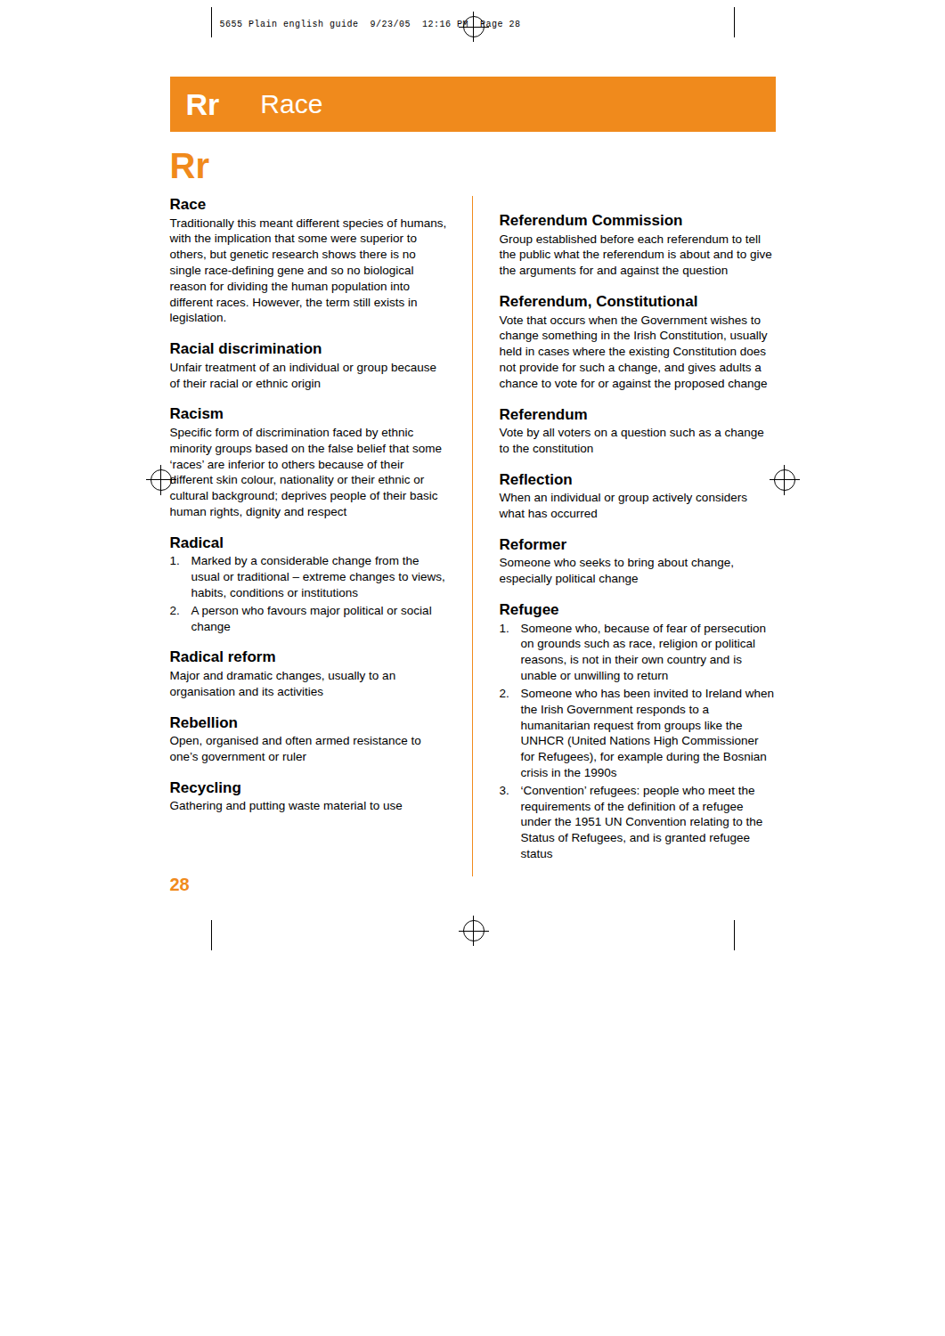5655 Plain english guide 9/23/05 12:16 PM Page 28
Rr Race
Rr
Race
Traditionally this meant different species of humans, with the implication that some were superior to others, but genetic research shows there is no single race-defining gene and so no biological reason for dividing the human population into different races. However, the term still exists in legislation.
Racial discrimination
Unfair treatment of an individual or group because of their racial or ethnic origin
Racism
Specific form of discrimination faced by ethnic minority groups based on the false belief that some ‘races’ are inferior to others because of their different skin colour, nationality or their ethnic or cultural background; deprives people of their basic human rights, dignity and respect
Radical
Marked by a considerable change from the usual or traditional – extreme changes to views, habits, conditions or institutions
A person who favours major political or social change
Radical reform
Major and dramatic changes, usually to an organisation and its activities
Rebellion
Open, organised and often armed resistance to one’s government or ruler
Recycling
Gathering and putting waste material to use
Referendum Commission
Group established before each referendum to tell the public what the referendum is about and to give the arguments for and against the question
Referendum, Constitutional
Vote that occurs when the Government wishes to change something in the Irish Constitution, usually held in cases where the existing Constitution does not provide for such a change, and gives adults a chance to vote for or against the proposed change
Referendum
Vote by all voters on a question such as a change to the constitution
Reflection
When an individual or group actively considers what has occurred
Reformer
Someone who seeks to bring about change, especially political change
Refugee
Someone who, because of fear of persecution on grounds such as race, religion or political reasons, is not in their own country and is unable or unwilling to return
Someone who has been invited to Ireland when the Irish Government responds to a humanitarian request from groups like the UNHCR (United Nations High Commissioner for Refugees), for example during the Bosnian crisis in the 1990s
‘Convention’ refugees: people who meet the requirements of the definition of a refugee under the 1951 UN Convention relating to the Status of Refugees, and is granted refugee status
28